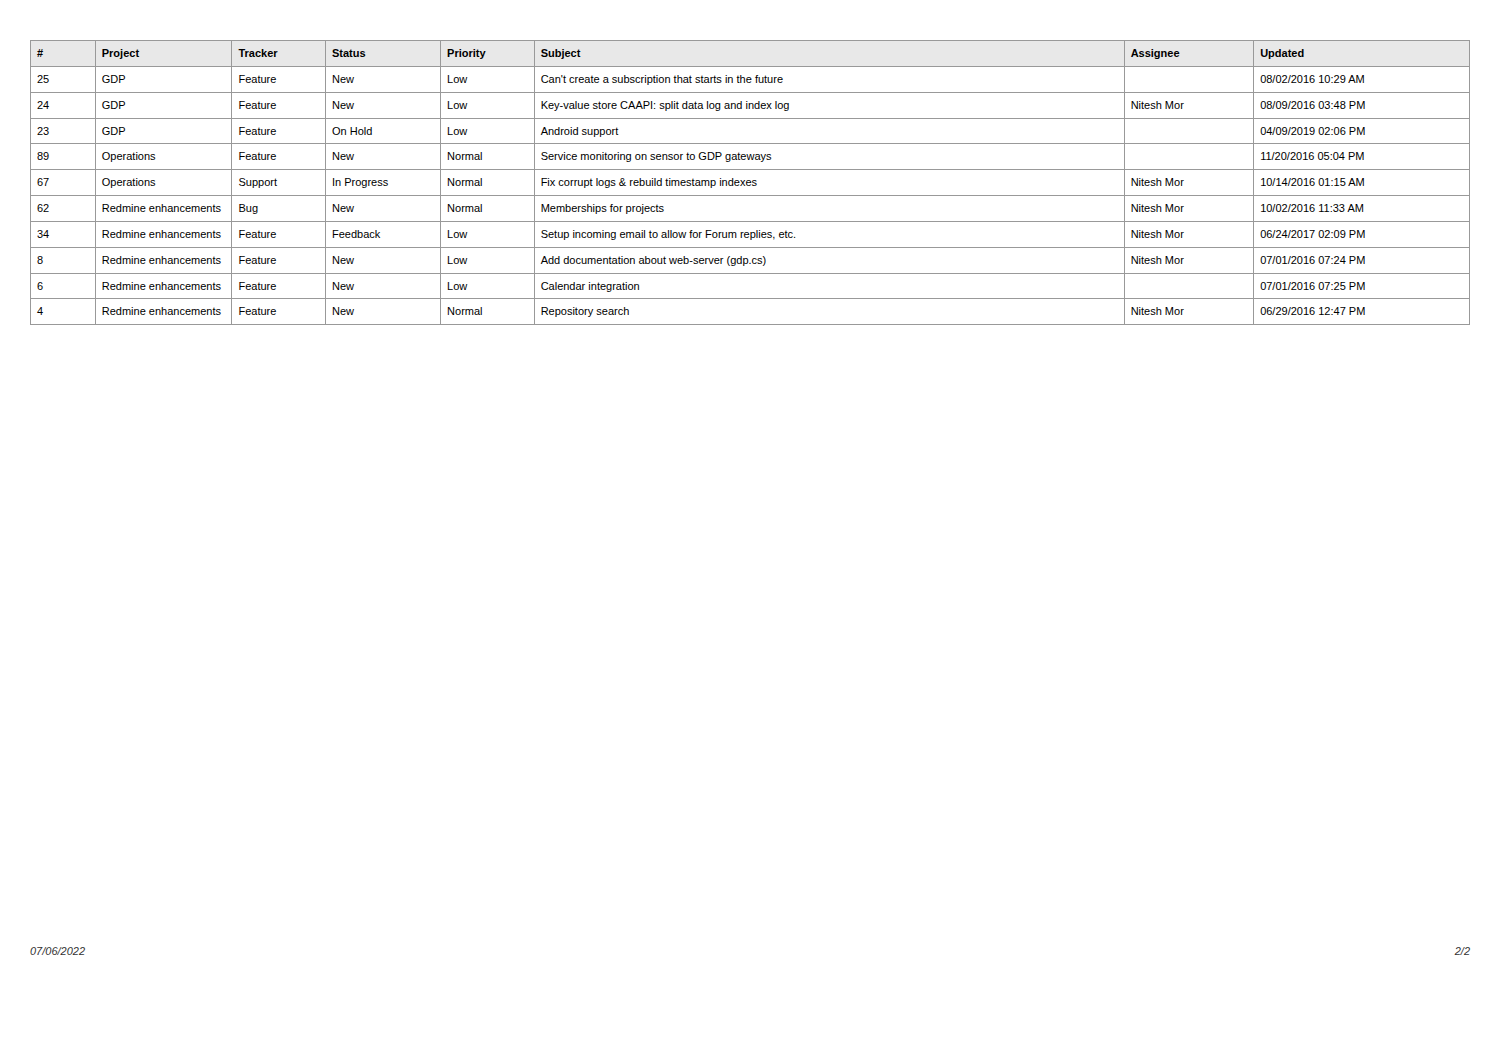| # | Project | Tracker | Status | Priority | Subject | Assignee | Updated |
| --- | --- | --- | --- | --- | --- | --- | --- |
| 25 | GDP | Feature | New | Low | Can't create a subscription that starts in the future | | 08/02/2016 10:29 AM |
| 24 | GDP | Feature | New | Low | Key-value store CAAPI: split data log and index log | Nitesh Mor | 08/09/2016 03:48 PM |
| 23 | GDP | Feature | On Hold | Low | Android support | | 04/09/2019 02:06 PM |
| 89 | Operations | Feature | New | Normal | Service monitoring on sensor to GDP gateways | | 11/20/2016 05:04 PM |
| 67 | Operations | Support | In Progress | Normal | Fix corrupt logs & rebuild timestamp indexes | Nitesh Mor | 10/14/2016 01:15 AM |
| 62 | Redmine enhancements | Bug | New | Normal | Memberships for projects | Nitesh Mor | 10/02/2016 11:33 AM |
| 34 | Redmine enhancements | Feature | Feedback | Low | Setup incoming email to allow for Forum replies, etc. | Nitesh Mor | 06/24/2017 02:09 PM |
| 8 | Redmine enhancements | Feature | New | Low | Add documentation about web-server (gdp.cs) | Nitesh Mor | 07/01/2016 07:24 PM |
| 6 | Redmine enhancements | Feature | New | Low | Calendar integration | | 07/01/2016 07:25 PM |
| 4 | Redmine enhancements | Feature | New | Normal | Repository search | Nitesh Mor | 06/29/2016 12:47 PM |
07/06/2022 2/2